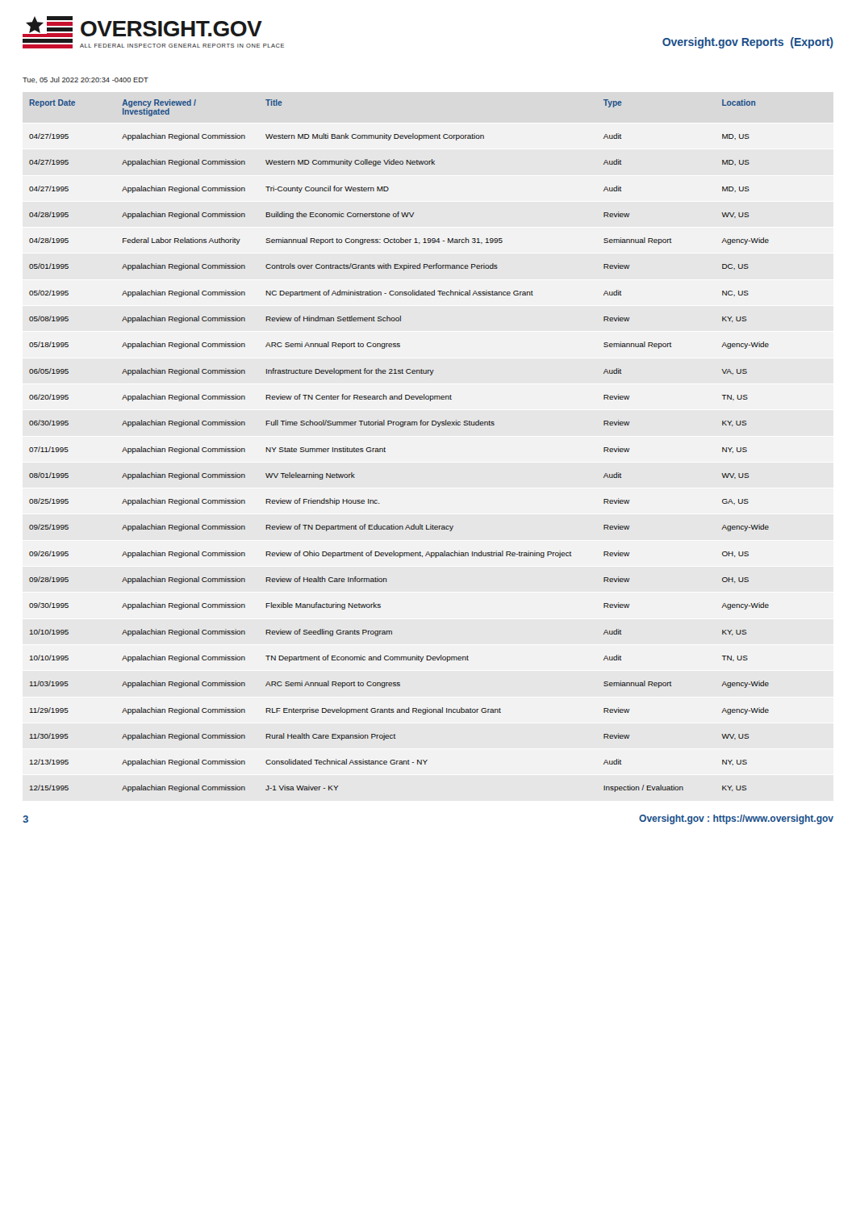OVERSIGHT. GOV
ALL FEDERAL INSPECTOR GENERAL REPORTS IN ONE PLACE
Oversight.gov Reports (Export)
Tue, 05 Jul 2022 20:20:34 -0400 EDT
| Report Date | Agency Reviewed / Investigated | Title | Type | Location |
| --- | --- | --- | --- | --- |
| 04/27/1995 | Appalachian Regional Commission | Western MD Multi Bank Community Development Corporation | Audit | MD, US |
| 04/27/1995 | Appalachian Regional Commission | Western MD Community College Video Network | Audit | MD, US |
| 04/27/1995 | Appalachian Regional Commission | Tri-County Council for Western MD | Audit | MD, US |
| 04/28/1995 | Appalachian Regional Commission | Building the Economic Cornerstone of WV | Review | WV, US |
| 04/28/1995 | Federal Labor Relations Authority | Semiannual Report to Congress: October 1, 1994 - March 31, 1995 | Semiannual Report | Agency-Wide |
| 05/01/1995 | Appalachian Regional Commission | Controls over Contracts/Grants with Expired Performance Periods | Review | DC, US |
| 05/02/1995 | Appalachian Regional Commission | NC Department of Administration - Consolidated Technical Assistance Grant | Audit | NC, US |
| 05/08/1995 | Appalachian Regional Commission | Review of Hindman Settlement School | Review | KY, US |
| 05/18/1995 | Appalachian Regional Commission | ARC Semi Annual Report to Congress | Semiannual Report | Agency-Wide |
| 06/05/1995 | Appalachian Regional Commission | Infrastructure Development for the 21st Century | Audit | VA, US |
| 06/20/1995 | Appalachian Regional Commission | Review of TN Center for Research and Development | Review | TN, US |
| 06/30/1995 | Appalachian Regional Commission | Full Time School/Summer Tutorial Program for Dyslexic Students | Review | KY, US |
| 07/11/1995 | Appalachian Regional Commission | NY State Summer Institutes Grant | Review | NY, US |
| 08/01/1995 | Appalachian Regional Commission | WV Telelearning Network | Audit | WV, US |
| 08/25/1995 | Appalachian Regional Commission | Review of Friendship House Inc. | Review | GA, US |
| 09/25/1995 | Appalachian Regional Commission | Review of TN Department of Education Adult Literacy | Review | Agency-Wide |
| 09/26/1995 | Appalachian Regional Commission | Review of Ohio Department of Development, Appalachian Industrial Re-training Project | Review | OH, US |
| 09/28/1995 | Appalachian Regional Commission | Review of Health Care Information | Review | OH, US |
| 09/30/1995 | Appalachian Regional Commission | Flexible Manufacturing Networks | Review | Agency-Wide |
| 10/10/1995 | Appalachian Regional Commission | Review of Seedling Grants Program | Audit | KY, US |
| 10/10/1995 | Appalachian Regional Commission | TN Department of Economic and Community Devlopment | Audit | TN, US |
| 11/03/1995 | Appalachian Regional Commission | ARC Semi Annual Report to Congress | Semiannual Report | Agency-Wide |
| 11/29/1995 | Appalachian Regional Commission | RLF Enterprise Development Grants and Regional Incubator Grant | Review | Agency-Wide |
| 11/30/1995 | Appalachian Regional Commission | Rural Health Care Expansion Project | Review | WV, US |
| 12/13/1995 | Appalachian Regional Commission | Consolidated Technical Assistance Grant - NY | Audit | NY, US |
| 12/15/1995 | Appalachian Regional Commission | J-1 Visa Waiver - KY | Inspection / Evaluation | KY, US |
3 Oversight.gov : https://www.oversight.gov